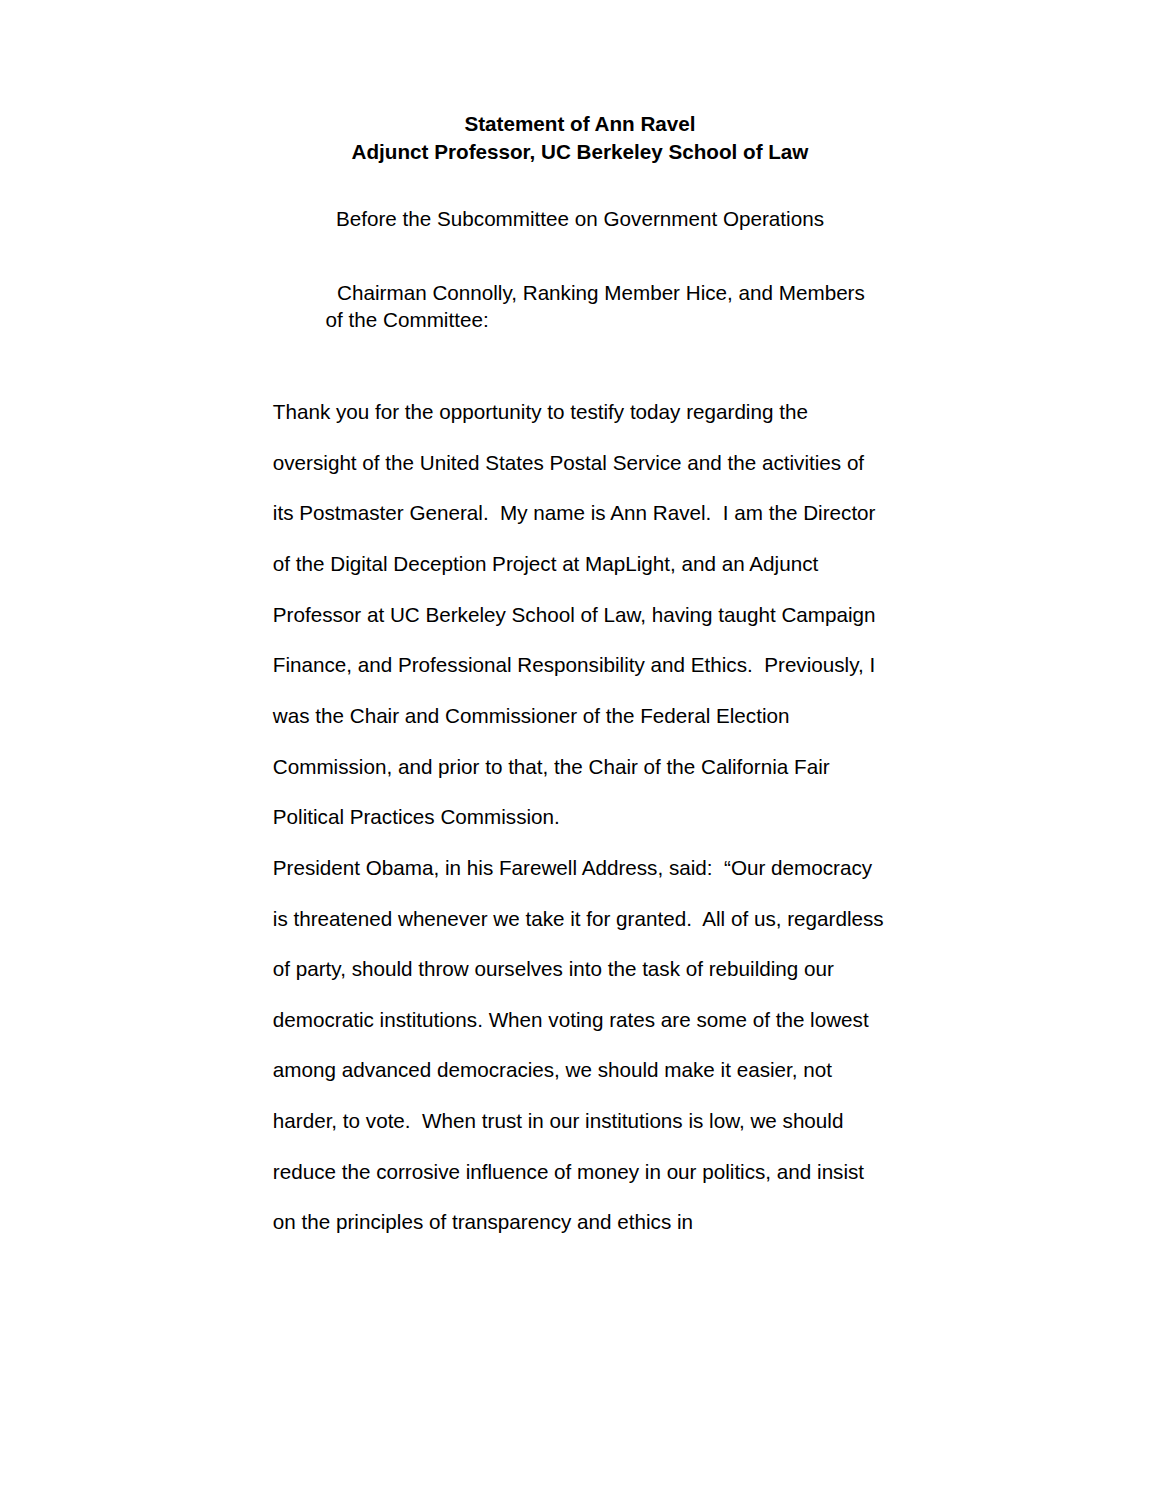Statement of Ann Ravel Adjunct Professor, UC Berkeley School of Law
Before the Subcommittee on Government Operations
Chairman Connolly, Ranking Member Hice, and Members of the Committee:
Thank you for the opportunity to testify today regarding the oversight of the United States Postal Service and the activities of its Postmaster General. My name is Ann Ravel. I am the Director of the Digital Deception Project at MapLight, and an Adjunct Professor at UC Berkeley School of Law, having taught Campaign Finance, and Professional Responsibility and Ethics. Previously, I was the Chair and Commissioner of the Federal Election Commission, and prior to that, the Chair of the California Fair Political Practices Commission.
President Obama, in his Farewell Address, said: “Our democracy is threatened whenever we take it for granted. All of us, regardless of party, should throw ourselves into the task of rebuilding our democratic institutions. When voting rates are some of the lowest among advanced democracies, we should make it easier, not harder, to vote. When trust in our institutions is low, we should reduce the corrosive influence of money in our politics, and insist on the principles of transparency and ethics in